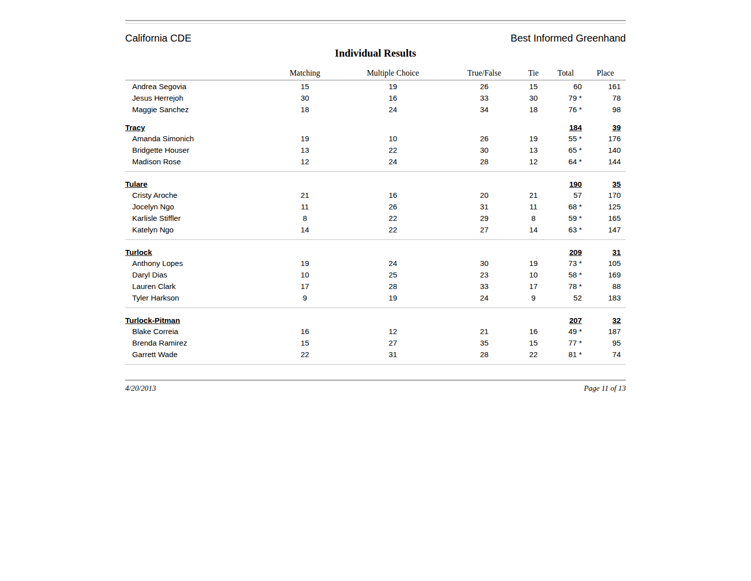California CDE
Best Informed Greenhand
Individual Results
| | Matching | Multiple Choice | True/False | Tie | Total | Place |
| --- | --- | --- | --- | --- | --- | --- |
| Andrea Segovia | 15 | 19 | 26 | 15 | 60 | 161 |
| Jesus Herrejoh | 30 | 16 | 33 | 30 | 79 * | 78 |
| Maggie Sanchez | 18 | 24 | 34 | 18 | 76 * | 98 |
| Tracy | | | | | 184 | 39 |
| Amanda Simonich | 19 | 10 | 26 | 19 | 55 * | 176 |
| Bridgette Houser | 13 | 22 | 30 | 13 | 65 * | 140 |
| Madison Rose | 12 | 24 | 28 | 12 | 64 * | 144 |
| Tulare | | | | | 190 | 35 |
| Cristy Aroche | 21 | 16 | 20 | 21 | 57 | 170 |
| Jocelyn Ngo | 11 | 26 | 31 | 11 | 68 * | 125 |
| Karlisle Stiffler | 8 | 22 | 29 | 8 | 59 * | 165 |
| Katelyn Ngo | 14 | 22 | 27 | 14 | 63 * | 147 |
| Turlock | | | | | 209 | 31 |
| Anthony Lopes | 19 | 24 | 30 | 19 | 73 * | 105 |
| Daryl Dias | 10 | 25 | 23 | 10 | 58 * | 169 |
| Lauren Clark | 17 | 28 | 33 | 17 | 78 * | 88 |
| Tyler Harkson | 9 | 19 | 24 | 9 | 52 | 183 |
| Turlock-Pitman | | | | | 207 | 32 |
| Blake Correia | 16 | 12 | 21 | 16 | 49 * | 187 |
| Brenda Ramirez | 15 | 27 | 35 | 15 | 77 * | 95 |
| Garrett Wade | 22 | 31 | 28 | 22 | 81 * | 74 |
4/20/2013
Page 11 of 13